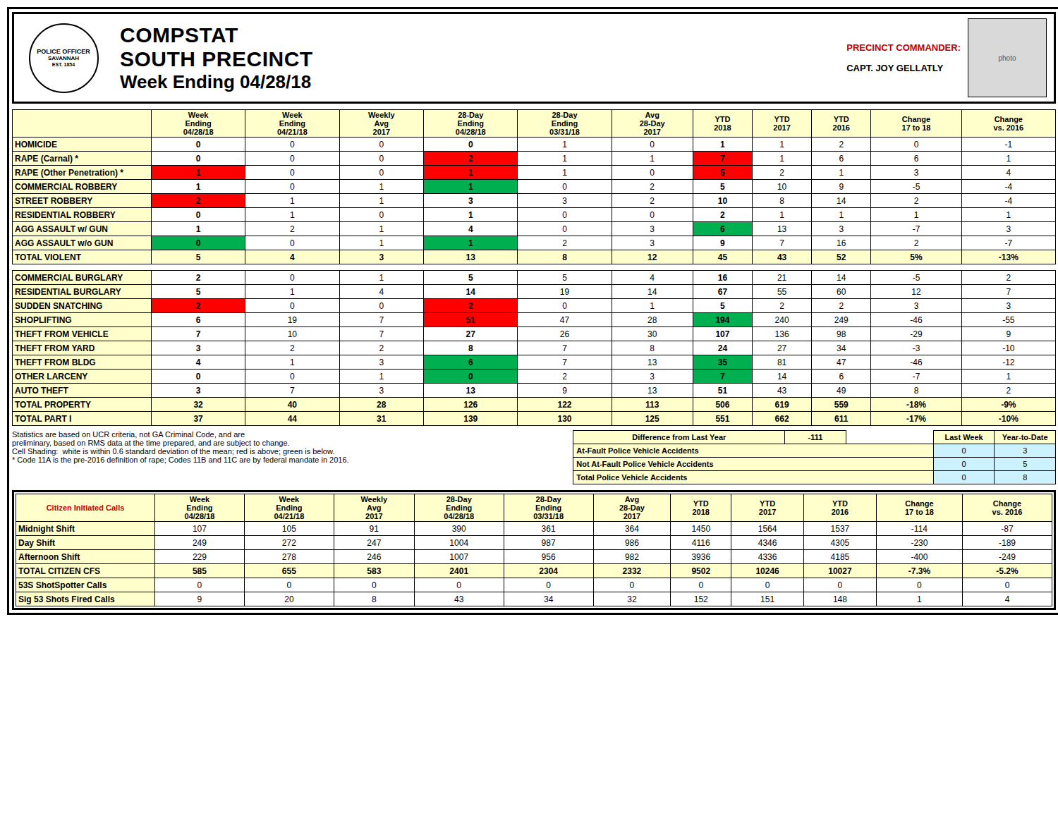POLICE OFFICER
SAVANNAH
EST. 1854
COMPSTAT
SOUTH PRECINCT
Week Ending 04/28/18
PRECINCT COMMANDER:
CAPT. JOY GELLATLY
photo
| | Week Ending 04/28/18 | Week Ending 04/21/18 | Weekly Avg 2017 | 28-Day Ending 04/28/18 | 28-Day Ending 03/31/18 | Avg 28-Day 2017 | YTD 2018 | YTD 2017 | YTD 2016 | Change 17 to 18 | Change vs. 2016 |
| --- | --- | --- | --- | --- | --- | --- | --- | --- | --- | --- | --- |
| HOMICIDE | 0 | 0 | 0 | 0 | 1 | 0 | 1 | 1 | 2 | 0 | -1 |
| RAPE (Carnal) * | 0 | 0 | 0 | 2 | 1 | 1 | 7 | 1 | 6 | 6 | 1 |
| RAPE (Other Penetration) * | 1 | 0 | 0 | 1 | 1 | 0 | 5 | 2 | 1 | 3 | 4 |
| COMMERCIAL ROBBERY | 1 | 0 | 1 | 1 | 0 | 2 | 5 | 10 | 9 | -5 | -4 |
| STREET ROBBERY | 2 | 1 | 1 | 3 | 3 | 2 | 10 | 8 | 14 | 2 | -4 |
| RESIDENTIAL ROBBERY | 0 | 1 | 0 | 1 | 0 | 0 | 2 | 1 | 1 | 1 | 1 |
| AGG ASSAULT w/ GUN | 1 | 2 | 1 | 4 | 0 | 3 | 6 | 13 | 3 | -7 | 3 |
| AGG ASSAULT w/o GUN | 0 | 0 | 1 | 1 | 2 | 3 | 9 | 7 | 16 | 2 | -7 |
| TOTAL VIOLENT | 5 | 4 | 3 | 13 | 8 | 12 | 45 | 43 | 52 | 5% | -13% |
| COMMERCIAL BURGLARY | 2 | 0 | 1 | 5 | 5 | 4 | 16 | 21 | 14 | -5 | 2 |
| RESIDENTIAL BURGLARY | 5 | 1 | 4 | 14 | 19 | 14 | 67 | 55 | 60 | 12 | 7 |
| SUDDEN SNATCHING | 2 | 0 | 0 | 2 | 0 | 1 | 5 | 2 | 2 | 3 | 3 |
| SHOPLIFTING | 6 | 19 | 7 | 51 | 47 | 28 | 194 | 240 | 249 | -46 | -55 |
| THEFT FROM VEHICLE | 7 | 10 | 7 | 27 | 26 | 30 | 107 | 136 | 98 | -29 | 9 |
| THEFT FROM YARD | 3 | 2 | 2 | 8 | 7 | 8 | 24 | 27 | 34 | -3 | -10 |
| THEFT FROM BLDG | 4 | 1 | 3 | 6 | 7 | 13 | 35 | 81 | 47 | -46 | -12 |
| OTHER LARCENY | 0 | 0 | 1 | 0 | 2 | 3 | 7 | 14 | 6 | -7 | 1 |
| AUTO THEFT | 3 | 7 | 3 | 13 | 9 | 13 | 51 | 43 | 49 | 8 | 2 |
| TOTAL PROPERTY | 32 | 40 | 28 | 126 | 122 | 113 | 506 | 619 | 559 | -18% | -9% |
| TOTAL PART I | 37 | 44 | 31 | 139 | 130 | 125 | 551 | 662 | 611 | -17% | -10% |
Statistics are based on UCR criteria, not GA Criminal Code, and are
preliminary, based on RMS data at the time prepared, and are subject to change.
Cell Shading: white is within 0.6 standard deviation of the mean; red is above; green is below.
* Code 11A is the pre-2016 definition of rape; Codes 11B and 11C are by federal mandate in 2016.
| Difference from Last Year | -111 | | Last Week | Year-to-Date |
| At-Fault Police Vehicle Accidents | 0 | 3 |
| Not At-Fault Police Vehicle Accidents | 0 | 5 |
| Total Police Vehicle Accidents | 0 | 8 |
| Citizen Initiated Calls | Week Ending 04/28/18 | Week Ending 04/21/18 | Weekly Avg 2017 | 28-Day Ending 04/28/18 | 28-Day Ending 03/31/18 | Avg 28-Day 2017 | YTD 2018 | YTD 2017 | YTD 2016 | Change 17 to 18 | Change vs. 2016 |
| --- | --- | --- | --- | --- | --- | --- | --- | --- | --- | --- | --- |
| Midnight Shift | 107 | 105 | 91 | 390 | 361 | 364 | 1450 | 1564 | 1537 | -114 | -87 |
| Day Shift | 249 | 272 | 247 | 1004 | 987 | 986 | 4116 | 4346 | 4305 | -230 | -189 |
| Afternoon Shift | 229 | 278 | 246 | 1007 | 956 | 982 | 3936 | 4336 | 4185 | -400 | -249 |
| TOTAL CITIZEN CFS | 585 | 655 | 583 | 2401 | 2304 | 2332 | 9502 | 10246 | 10027 | -7.3% | -5.2% |
| 53S ShotSpotter Calls | 0 | 0 | 0 | 0 | 0 | 0 | 0 | 0 | 0 | 0 | 0 |
| Sig 53 Shots Fired Calls | 9 | 20 | 8 | 43 | 34 | 32 | 152 | 151 | 148 | 1 | 4 |